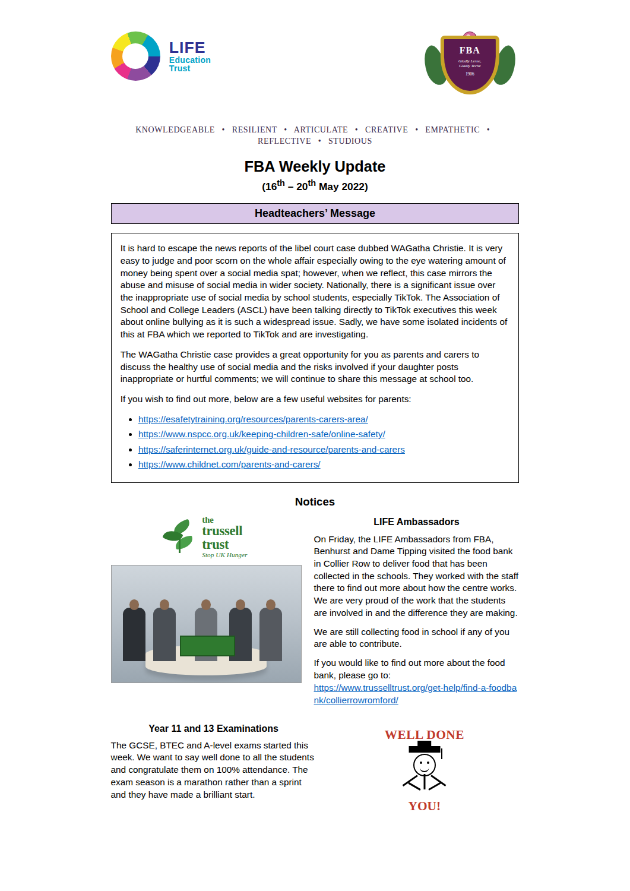LIFE
Education
Trust
FBA
Gladly Lerne,
Gladly Teche
1906
KNOWLEDGEABLE • RESILIENT • ARTICULATE • CREATIVE • EMPATHETIC • REFLECTIVE • STUDIOUS
FBA Weekly Update
(16th – 20th May 2022)
Headteachers’ Message
It is hard to escape the news reports of the libel court case dubbed WAGatha Christie. It is very easy to judge and poor scorn on the whole affair especially owing to the eye watering amount of money being spent over a social media spat; however, when we reflect, this case mirrors the abuse and misuse of social media in wider society. Nationally, there is a significant issue over the inappropriate use of social media by school students, especially TikTok. The Association of School and College Leaders (ASCL) have been talking directly to TikTok executives this week about online bullying as it is such a widespread issue. Sadly, we have some isolated incidents of this at FBA which we reported to TikTok and are investigating.
The WAGatha Christie case provides a great opportunity for you as parents and carers to discuss the healthy use of social media and the risks involved if your daughter posts inappropriate or hurtful comments; we will continue to share this message at school too.
If you wish to find out more, below are a few useful websites for parents:
https://esafetytraining.org/resources/parents-carers-area/
https://www.nspcc.org.uk/keeping-children-safe/online-safety/
https://saferinternet.org.uk/guide-and-resource/parents-and-carers
https://www.childnet.com/parents-and-carers/
Notices
the
trussell
trust
Stop UK Hunger
LIFE Ambassadors
On Friday, the LIFE Ambassadors from FBA, Benhurst and Dame Tipping visited the food bank in Collier Row to deliver food that has been collected in the schools. They worked with the staff there to find out more about how the centre works. We are very proud of the work that the students are involved in and the difference they are making.
We are still collecting food in school if any of you are able to contribute.
If you would like to find out more about the food bank, please go to:
https://www.trusselltrust.org/get-help/find-a-foodbank/collierrowromford/
Year 11 and 13 Examinations
The GCSE, BTEC and A-level exams started this week. We want to say well done to all the students and congratulate them on 100% attendance. The exam season is a marathon rather than a sprint and they have made a brilliant start.
WELL DONE
YOU!